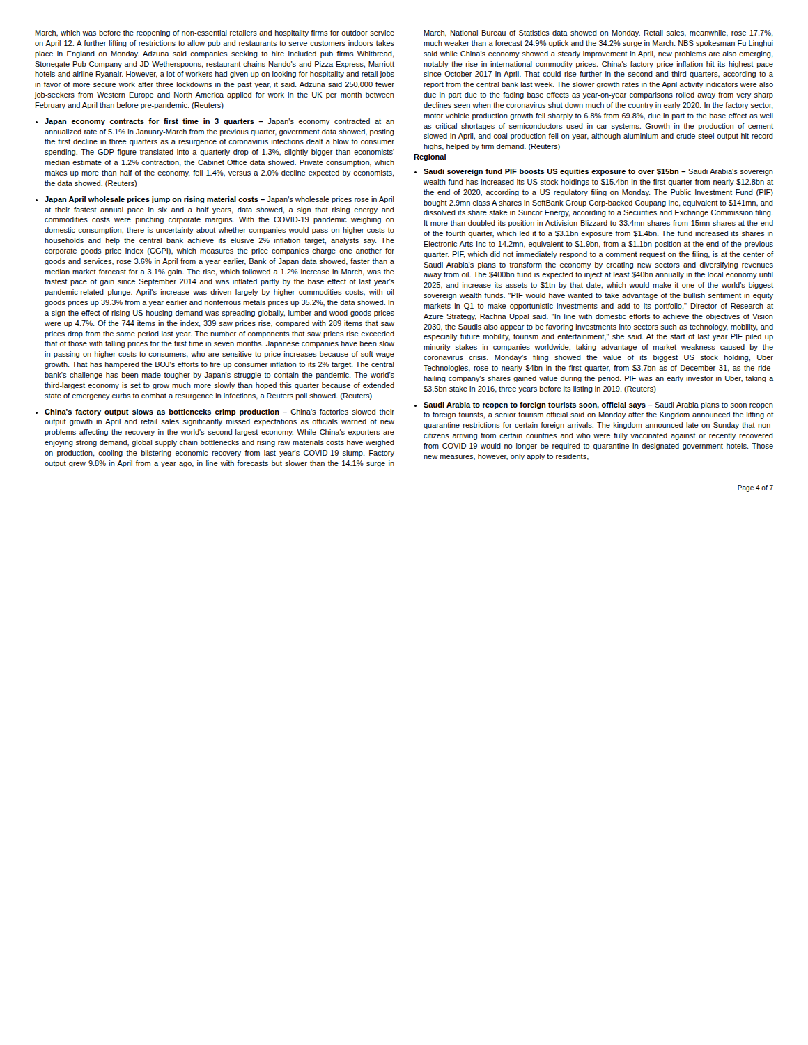March, which was before the reopening of non-essential retailers and hospitality firms for outdoor service on April 12. A further lifting of restrictions to allow pub and restaurants to serve customers indoors takes place in England on Monday. Adzuna said companies seeking to hire included pub firms Whitbread, Stonegate Pub Company and JD Wetherspoons, restaurant chains Nando's and Pizza Express, Marriott hotels and airline Ryanair. However, a lot of workers had given up on looking for hospitality and retail jobs in favor of more secure work after three lockdowns in the past year, it said. Adzuna said 250,000 fewer job-seekers from Western Europe and North America applied for work in the UK per month between February and April than before pre-pandemic. (Reuters)
Japan economy contracts for first time in 3 quarters – Japan's economy contracted at an annualized rate of 5.1% in January-March from the previous quarter, government data showed, posting the first decline in three quarters as a resurgence of coronavirus infections dealt a blow to consumer spending. The GDP figure translated into a quarterly drop of 1.3%, slightly bigger than economists' median estimate of a 1.2% contraction, the Cabinet Office data showed. Private consumption, which makes up more than half of the economy, fell 1.4%, versus a 2.0% decline expected by economists, the data showed. (Reuters)
Japan April wholesale prices jump on rising material costs – Japan's wholesale prices rose in April at their fastest annual pace in six and a half years, data showed, a sign that rising energy and commodities costs were pinching corporate margins. With the COVID-19 pandemic weighing on domestic consumption, there is uncertainty about whether companies would pass on higher costs to households and help the central bank achieve its elusive 2% inflation target, analysts say. The corporate goods price index (CGPI), which measures the price companies charge one another for goods and services, rose 3.6% in April from a year earlier, Bank of Japan data showed, faster than a median market forecast for a 3.1% gain. The rise, which followed a 1.2% increase in March, was the fastest pace of gain since September 2014 and was inflated partly by the base effect of last year's pandemic-related plunge. April's increase was driven largely by higher commodities costs, with oil goods prices up 39.3% from a year earlier and nonferrous metals prices up 35.2%, the data showed. In a sign the effect of rising US housing demand was spreading globally, lumber and wood goods prices were up 4.7%. Of the 744 items in the index, 339 saw prices rise, compared with 289 items that saw prices drop from the same period last year. The number of components that saw prices rise exceeded that of those with falling prices for the first time in seven months. Japanese companies have been slow in passing on higher costs to consumers, who are sensitive to price increases because of soft wage growth. That has hampered the BOJ's efforts to fire up consumer inflation to its 2% target. The central bank's challenge has been made tougher by Japan's struggle to contain the pandemic. The world's third-largest economy is set to grow much more slowly than hoped this quarter because of extended state of emergency curbs to combat a resurgence in infections, a Reuters poll showed. (Reuters)
China's factory output slows as bottlenecks crimp production – China's factories slowed their output growth in April and retail sales significantly missed expectations as officials warned of new problems affecting the recovery in the world's second-largest economy. While China's exporters are enjoying strong demand, global supply chain bottlenecks and rising raw materials costs have weighed on production, cooling the blistering economic recovery from last year's COVID-19 slump. Factory output grew 9.8% in April from a year ago, in line with forecasts but slower than the 14.1% surge in March, National Bureau of Statistics data showed on Monday. Retail sales, meanwhile, rose 17.7%, much weaker than a forecast 24.9% uptick and the 34.2% surge in March. NBS spokesman Fu Linghui said while China's economy showed a steady improvement in April, new problems are also emerging, notably the rise in international commodity prices. China's factory price inflation hit its highest pace since October 2017 in April. That could rise further in the second and third quarters, according to a report from the central bank last week. The slower growth rates in the April activity indicators were also due in part due to the fading base effects as year-on-year comparisons rolled away from very sharp declines seen when the coronavirus shut down much of the country in early 2020. In the factory sector, motor vehicle production growth fell sharply to 6.8% from 69.8%, due in part to the base effect as well as critical shortages of semiconductors used in car systems. Growth in the production of cement slowed in April, and coal production fell on year, although aluminium and crude steel output hit record highs, helped by firm demand. (Reuters)
Regional
Saudi sovereign fund PIF boosts US equities exposure to over $15bn – Saudi Arabia's sovereign wealth fund has increased its US stock holdings to $15.4bn in the first quarter from nearly $12.8bn at the end of 2020, according to a US regulatory filing on Monday. The Public Investment Fund (PIF) bought 2.9mn class A shares in SoftBank Group Corp-backed Coupang Inc, equivalent to $141mn, and dissolved its share stake in Suncor Energy, according to a Securities and Exchange Commission filing. It more than doubled its position in Activision Blizzard to 33.4mn shares from 15mn shares at the end of the fourth quarter, which led it to a $3.1bn exposure from $1.4bn. The fund increased its shares in Electronic Arts Inc to 14.2mn, equivalent to $1.9bn, from a $1.1bn position at the end of the previous quarter. PIF, which did not immediately respond to a comment request on the filing, is at the center of Saudi Arabia's plans to transform the economy by creating new sectors and diversifying revenues away from oil. The $400bn fund is expected to inject at least $40bn annually in the local economy until 2025, and increase its assets to $1tn by that date, which would make it one of the world's biggest sovereign wealth funds. "PIF would have wanted to take advantage of the bullish sentiment in equity markets in Q1 to make opportunistic investments and add to its portfolio," Director of Research at Azure Strategy, Rachna Uppal said. "In line with domestic efforts to achieve the objectives of Vision 2030, the Saudis also appear to be favoring investments into sectors such as technology, mobility, and especially future mobility, tourism and entertainment," she said. At the start of last year PIF piled up minority stakes in companies worldwide, taking advantage of market weakness caused by the coronavirus crisis. Monday's filing showed the value of its biggest US stock holding, Uber Technologies, rose to nearly $4bn in the first quarter, from $3.7bn as of December 31, as the ride-hailing company's shares gained value during the period. PIF was an early investor in Uber, taking a $3.5bn stake in 2016, three years before its listing in 2019. (Reuters)
Saudi Arabia to reopen to foreign tourists soon, official says – Saudi Arabia plans to soon reopen to foreign tourists, a senior tourism official said on Monday after the Kingdom announced the lifting of quarantine restrictions for certain foreign arrivals. The kingdom announced late on Sunday that non-citizens arriving from certain countries and who were fully vaccinated against or recently recovered from COVID-19 would no longer be required to quarantine in designated government hotels. Those new measures, however, only apply to residents,
Page 4 of 7